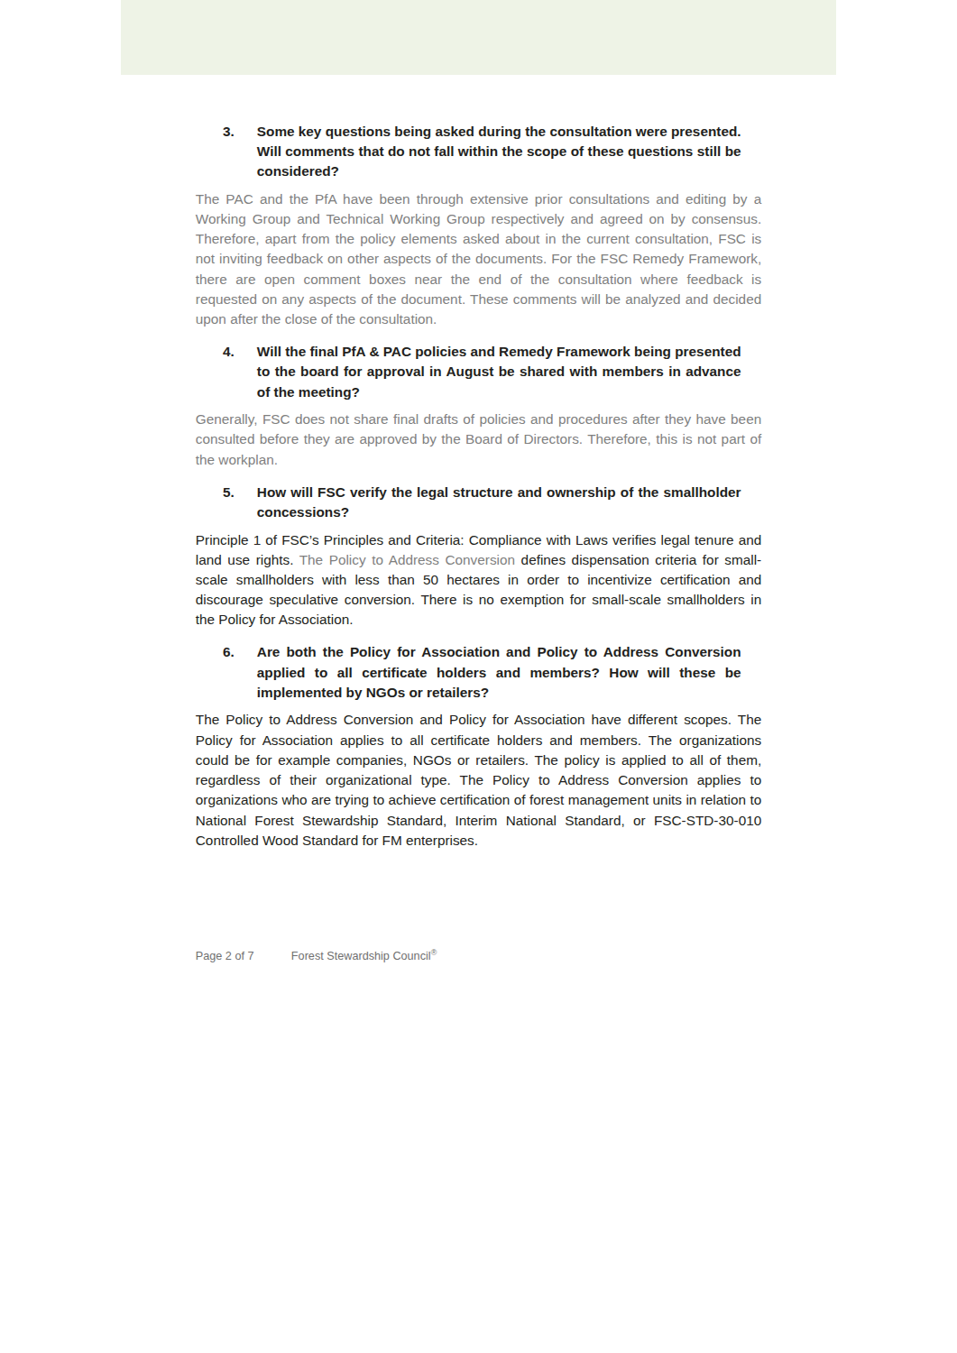3.
Some key questions being asked during the consultation were presented. Will comments that do not fall within the scope of these questions still be considered?
The PAC and the PfA have been through extensive prior consultations and editing by a Working Group and Technical Working Group respectively and agreed on by consensus. Therefore, apart from the policy elements asked about in the current consultation, FSC is not inviting feedback on other aspects of the documents. For the FSC Remedy Framework, there are open comment boxes near the end of the consultation where feedback is requested on any aspects of the document. These comments will be analyzed and decided upon after the close of the consultation.
4.
Will the final PfA & PAC policies and Remedy Framework being presented to the board for approval in August be shared with members in advance of the meeting?
Generally, FSC does not share final drafts of policies and procedures after they have been consulted before they are approved by the Board of Directors. Therefore, this is not part of the workplan.
5.
How will FSC verify the legal structure and ownership of the smallholder concessions?
Principle 1 of FSC’s Principles and Criteria: Compliance with Laws verifies legal tenure and land use rights. The Policy to Address Conversion defines dispensation criteria for small-scale smallholders with less than 50 hectares in order to incentivize certification and discourage speculative conversion. There is no exemption for small-scale smallholders in the Policy for Association.
6.
Are both the Policy for Association and Policy to Address Conversion applied to all certificate holders and members? How will these be implemented by NGOs or retailers?
The Policy to Address Conversion and Policy for Association have different scopes. The Policy for Association applies to all certificate holders and members. The organizations could be for example companies, NGOs or retailers. The policy is applied to all of them, regardless of their organizational type. The Policy to Address Conversion applies to organizations who are trying to achieve certification of forest management units in relation to National Forest Stewardship Standard, Interim National Standard, or FSC-STD-30-010 Controlled Wood Standard for FM enterprises.
Page 2 of 7 Forest Stewardship Council®